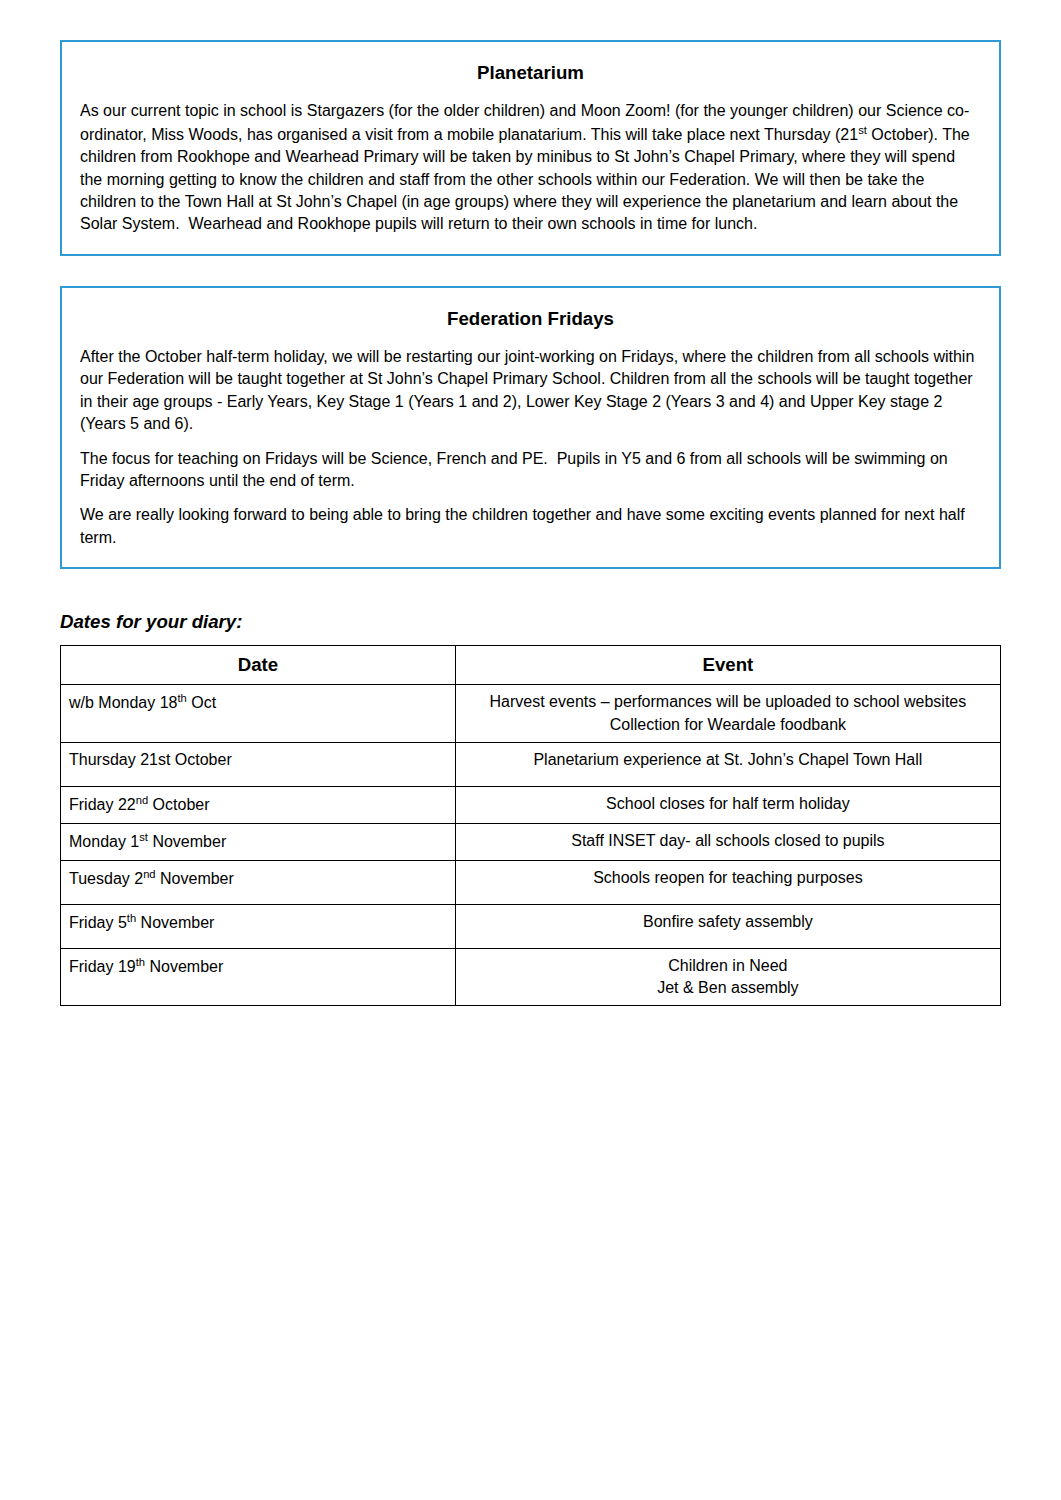Planetarium
As our current topic in school is Stargazers (for the older children) and Moon Zoom! (for the younger children) our Science co-ordinator, Miss Woods, has organised a visit from a mobile planatarium. This will take place next Thursday (21st October). The children from Rookhope and Wearhead Primary will be taken by minibus to St John’s Chapel Primary, where they will spend the morning getting to know the children and staff from the other schools within our Federation. We will then be take the children to the Town Hall at St John’s Chapel (in age groups) where they will experience the planetarium and learn about the Solar System. Wearhead and Rookhope pupils will return to their own schools in time for lunch.
Federation Fridays
After the October half-term holiday, we will be restarting our joint-working on Fridays, where the children from all schools within our Federation will be taught together at St John’s Chapel Primary School. Children from all the schools will be taught together in their age groups - Early Years, Key Stage 1 (Years 1 and 2), Lower Key Stage 2 (Years 3 and 4) and Upper Key stage 2 (Years 5 and 6).
The focus for teaching on Fridays will be Science, French and PE. Pupils in Y5 and 6 from all schools will be swimming on Friday afternoons until the end of term.
We are really looking forward to being able to bring the children together and have some exciting events planned for next half term.
Dates for your diary:
| Date | Event |
| --- | --- |
| w/b Monday 18 th Oct | Harvest events – performances will be uploaded to school websites Collection for Weardale foodbank |
| Thursday 21st October | Planetarium experience at St. John’s Chapel Town Hall |
| Friday 22 nd October | School closes for half term holiday |
| Monday 1 st November | Staff INSET day- all schools closed to pupils |
| Tuesday 2 nd November | Schools reopen for teaching purposes |
| Friday 5 th November | Bonfire safety assembly |
| Friday 19 th November | Children in Need Jet & Ben assembly |